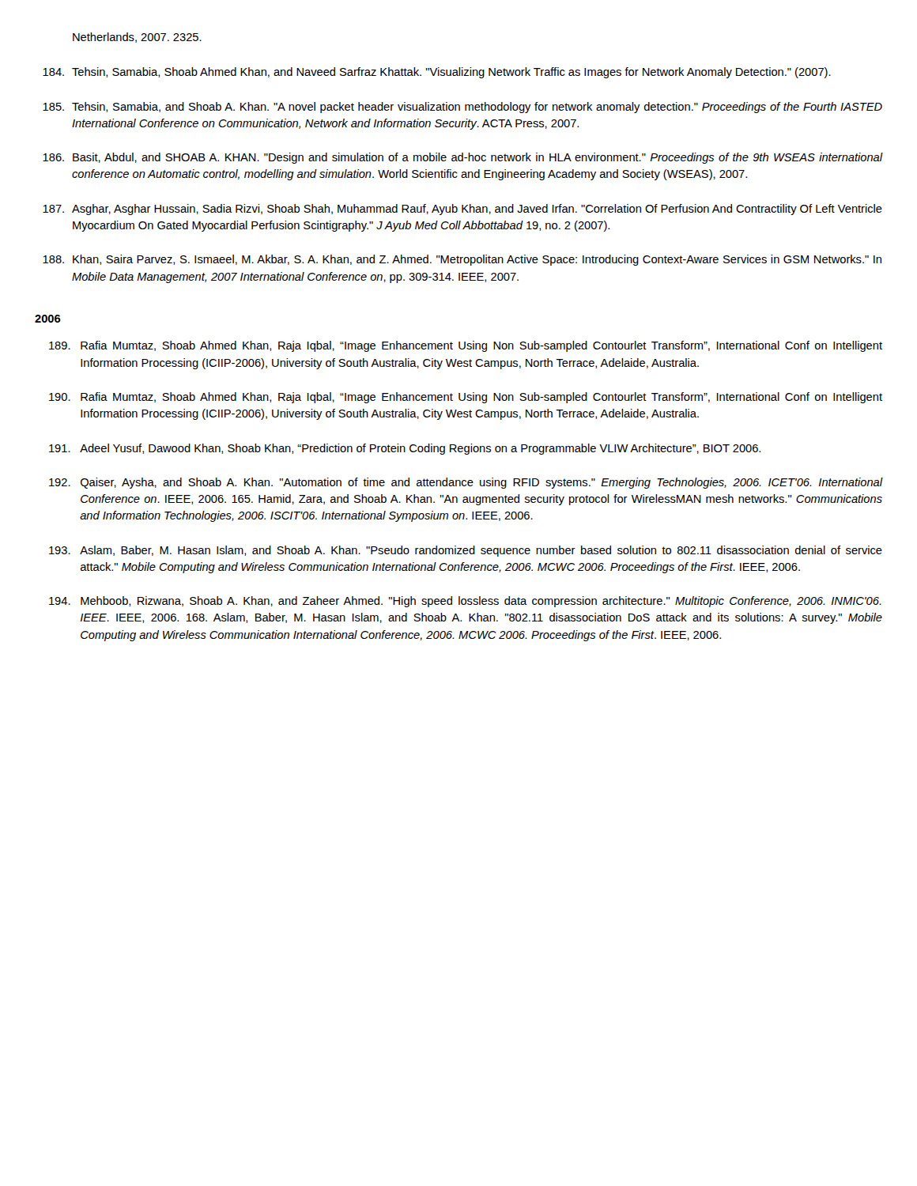Netherlands, 2007. 2325.
184. Tehsin, Samabia, Shoab Ahmed Khan, and Naveed Sarfraz Khattak. "Visualizing Network Traffic as Images for Network Anomaly Detection." (2007).
185. Tehsin, Samabia, and Shoab A. Khan. "A novel packet header visualization methodology for network anomaly detection." Proceedings of the Fourth IASTED International Conference on Communication, Network and Information Security. ACTA Press, 2007.
186. Basit, Abdul, and SHOAB A. KHAN. "Design and simulation of a mobile ad-hoc network in HLA environment." Proceedings of the 9th WSEAS international conference on Automatic control, modelling and simulation. World Scientific and Engineering Academy and Society (WSEAS), 2007.
187. Asghar, Asghar Hussain, Sadia Rizvi, Shoab Shah, Muhammad Rauf, Ayub Khan, and Javed Irfan. "Correlation Of Perfusion And Contractility Of Left Ventricle Myocardium On Gated Myocardial Perfusion Scintigraphy." J Ayub Med Coll Abbottabad 19, no. 2 (2007).
188. Khan, Saira Parvez, S. Ismaeel, M. Akbar, S. A. Khan, and Z. Ahmed. "Metropolitan Active Space: Introducing Context-Aware Services in GSM Networks." In Mobile Data Management, 2007 International Conference on, pp. 309-314. IEEE, 2007.
2006
189. Rafia Mumtaz, Shoab Ahmed Khan, Raja Iqbal, “Image Enhancement Using Non Sub-sampled Contourlet Transform”, International Conf on Intelligent Information Processing (ICIIP-2006), University of South Australia, City West Campus, North Terrace, Adelaide, Australia.
190. Rafia Mumtaz, Shoab Ahmed Khan, Raja Iqbal, “Image Enhancement Using Non Sub-sampled Contourlet Transform”, International Conf on Intelligent Information Processing (ICIIP-2006), University of South Australia, City West Campus, North Terrace, Adelaide, Australia.
191. Adeel Yusuf, Dawood Khan, Shoab Khan, “Prediction of Protein Coding Regions on a Programmable VLIW Architecture”, BIOT 2006.
192. Qaiser, Aysha, and Shoab A. Khan. "Automation of time and attendance using RFID systems." Emerging Technologies, 2006. ICET'06. International Conference on. IEEE, 2006. 165. Hamid, Zara, and Shoab A. Khan. "An augmented security protocol for WirelessMAN mesh networks." Communications and Information Technologies, 2006. ISCIT'06. International Symposium on. IEEE, 2006.
193. Aslam, Baber, M. Hasan Islam, and Shoab A. Khan. "Pseudo randomized sequence number based solution to 802.11 disassociation denial of service attack." Mobile Computing and Wireless Communication International Conference, 2006. MCWC 2006. Proceedings of the First. IEEE, 2006.
194. Mehboob, Rizwana, Shoab A. Khan, and Zaheer Ahmed. "High speed lossless data compression architecture." Multitopic Conference, 2006. INMIC'06. IEEE. IEEE, 2006. 168. Aslam, Baber, M. Hasan Islam, and Shoab A. Khan. "802.11 disassociation DoS attack and its solutions: A survey." Mobile Computing and Wireless Communication International Conference, 2006. MCWC 2006. Proceedings of the First. IEEE, 2006.